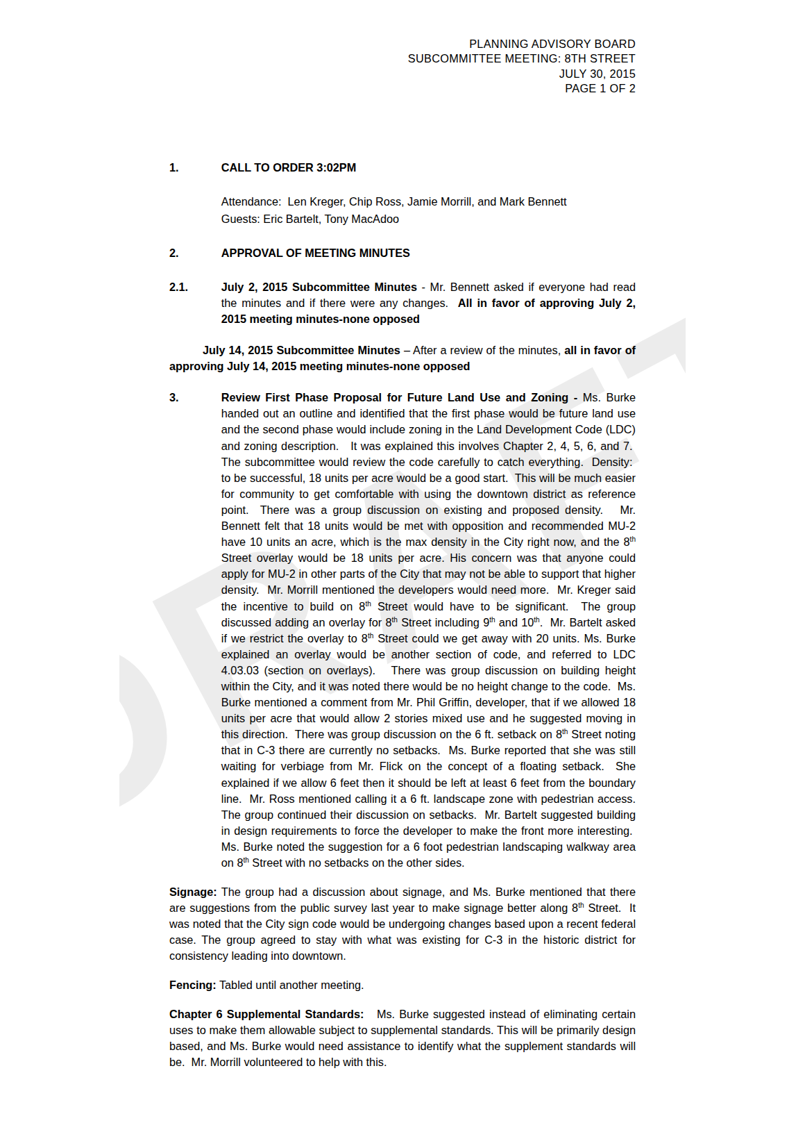DRAFT
PLANNING ADVISORY BOARD
SUBCOMMITTEE MEETING: 8TH STREET
JULY 30, 2015
PAGE 1 OF 2
1.
CALL TO ORDER 3:02PM
Attendance: Len Kreger, Chip Ross, Jamie Morrill, and Mark Bennett
Guests: Eric Bartelt, Tony MacAdoo
2.
APPROVAL OF MEETING MINUTES
2.1.
July 2, 2015 Subcommittee Minutes - Mr. Bennett asked if everyone had read the minutes and if there were any changes. All in favor of approving July 2, 2015 meeting minutes-none opposed
July 14, 2015 Subcommittee Minutes – After a review of the minutes, all in favor of approving July 14, 2015 meeting minutes-none opposed
3.
Review First Phase Proposal for Future Land Use and Zoning - Ms. Burke handed out an outline and identified that the first phase would be future land use and the second phase would include zoning in the Land Development Code (LDC) and zoning description. It was explained this involves Chapter 2, 4, 5, 6, and 7. The subcommittee would review the code carefully to catch everything. Density: to be successful, 18 units per acre would be a good start. This will be much easier for community to get comfortable with using the downtown district as reference point. There was a group discussion on existing and proposed density. Mr. Bennett felt that 18 units would be met with opposition and recommended MU-2 have 10 units an acre, which is the max density in the City right now, and the 8th Street overlay would be 18 units per acre. His concern was that anyone could apply for MU-2 in other parts of the City that may not be able to support that higher density. Mr. Morrill mentioned the developers would need more. Mr. Kreger said the incentive to build on 8th Street would have to be significant. The group discussed adding an overlay for 8th Street including 9th and 10th. Mr. Bartelt asked if we restrict the overlay to 8th Street could we get away with 20 units. Ms. Burke explained an overlay would be another section of code, and referred to LDC 4.03.03 (section on overlays). There was group discussion on building height within the City, and it was noted there would be no height change to the code. Ms. Burke mentioned a comment from Mr. Phil Griffin, developer, that if we allowed 18 units per acre that would allow 2 stories mixed use and he suggested moving in this direction. There was group discussion on the 6 ft. setback on 8th Street noting that in C-3 there are currently no setbacks. Ms. Burke reported that she was still waiting for verbiage from Mr. Flick on the concept of a floating setback. She explained if we allow 6 feet then it should be left at least 6 feet from the boundary line. Mr. Ross mentioned calling it a 6 ft. landscape zone with pedestrian access. The group continued their discussion on setbacks. Mr. Bartelt suggested building in design requirements to force the developer to make the front more interesting. Ms. Burke noted the suggestion for a 6 foot pedestrian landscaping walkway area on 8th Street with no setbacks on the other sides.
Signage: The group had a discussion about signage, and Ms. Burke mentioned that there are suggestions from the public survey last year to make signage better along 8th Street. It was noted that the City sign code would be undergoing changes based upon a recent federal case. The group agreed to stay with what was existing for C-3 in the historic district for consistency leading into downtown.
Fencing: Tabled until another meeting.
Chapter 6 Supplemental Standards: Ms. Burke suggested instead of eliminating certain uses to make them allowable subject to supplemental standards. This will be primarily design based, and Ms. Burke would need assistance to identify what the supplement standards will be. Mr. Morrill volunteered to help with this.